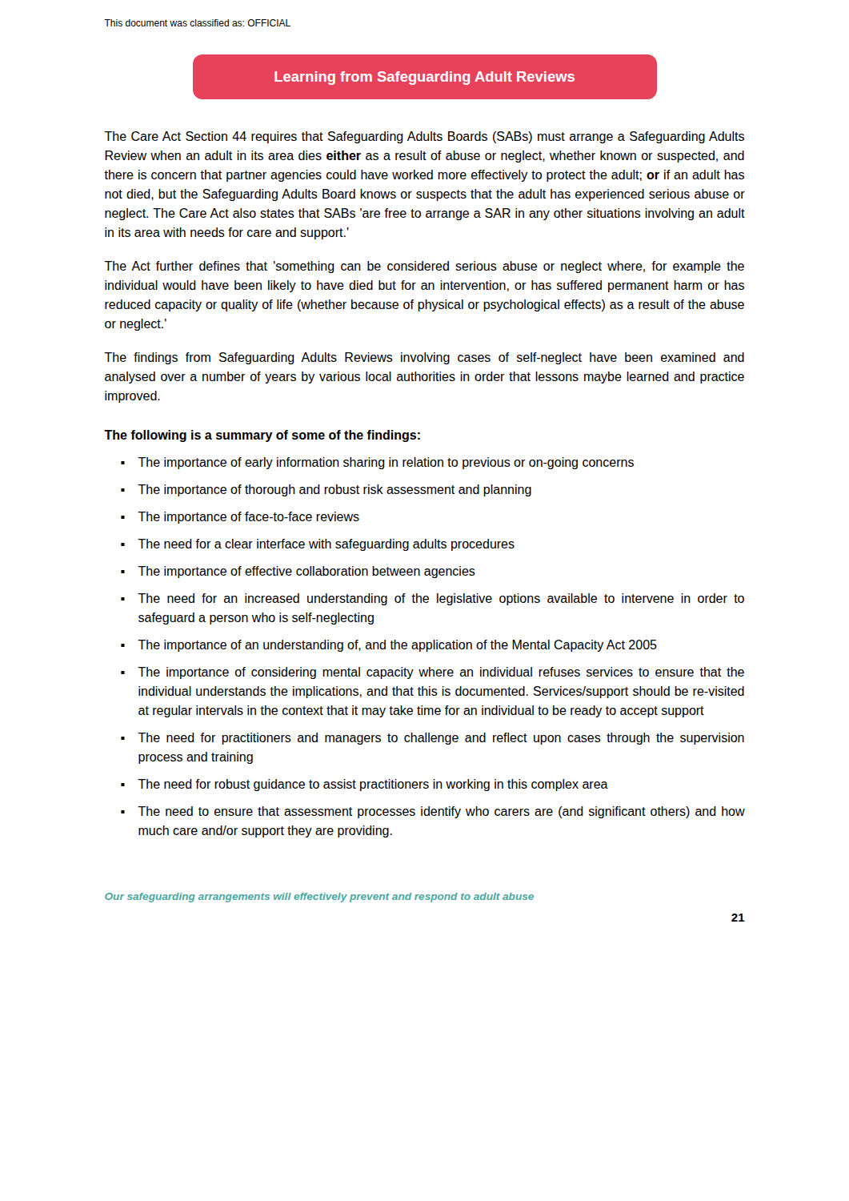This document was classified as: OFFICIAL
Learning from Safeguarding Adult Reviews
The Care Act Section 44 requires that Safeguarding Adults Boards (SABs) must arrange a Safeguarding Adults Review when an adult in its area dies either as a result of abuse or neglect, whether known or suspected, and there is concern that partner agencies could have worked more effectively to protect the adult; or if an adult has not died, but the Safeguarding Adults Board knows or suspects that the adult has experienced serious abuse or neglect. The Care Act also states that SABs 'are free to arrange a SAR in any other situations involving an adult in its area with needs for care and support.'
The Act further defines that 'something can be considered serious abuse or neglect where, for example the individual would have been likely to have died but for an intervention, or has suffered permanent harm or has reduced capacity or quality of life (whether because of physical or psychological effects) as a result of the abuse or neglect.'
The findings from Safeguarding Adults Reviews involving cases of self-neglect have been examined and analysed over a number of years by various local authorities in order that lessons maybe learned and practice improved.
The following is a summary of some of the findings:
The importance of early information sharing in relation to previous or on-going concerns
The importance of thorough and robust risk assessment and planning
The importance of face-to-face reviews
The need for a clear interface with safeguarding adults procedures
The importance of effective collaboration between agencies
The need for an increased understanding of the legislative options available to intervene in order to safeguard a person who is self-neglecting
The importance of an understanding of, and the application of the Mental Capacity Act 2005
The importance of considering mental capacity where an individual refuses services to ensure that the individual understands the implications, and that this is documented. Services/support should be re-visited at regular intervals in the context that it may take time for an individual to be ready to accept support
The need for practitioners and managers to challenge and reflect upon cases through the supervision process and training
The need for robust guidance to assist practitioners in working in this complex area
The need to ensure that assessment processes identify who carers are (and significant others) and how much care and/or support they are providing.
Our safeguarding arrangements will effectively prevent and respond to adult abuse
21